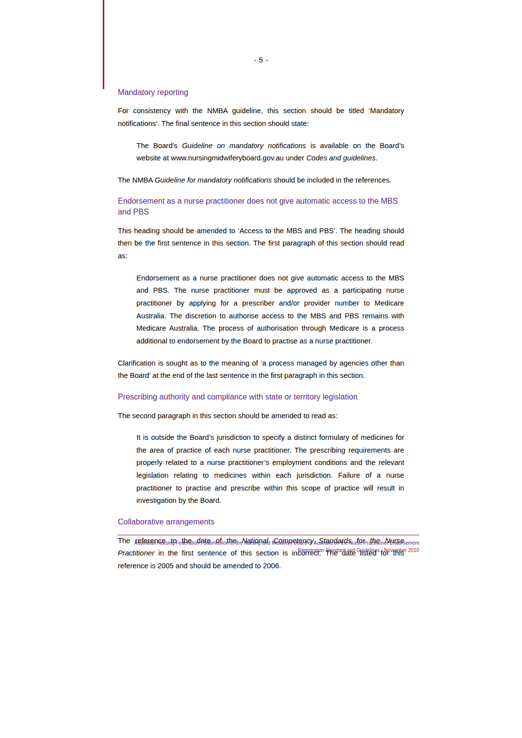- 5 -
Mandatory reporting
For consistency with the NMBA guideline, this section should be titled ‘Mandatory notifications’. The final sentence in this section should state:
The Board’s Guideline on mandatory notifications is available on the Board’s website at www.nursingmidwiferyboard.gov.au under Codes and guidelines.
The NMBA Guideline for mandatory notifications should be included in the references.
Endorsement as a nurse practitioner does not give automatic access to the MBS and PBS
This heading should be amended to ‘Access to the MBS and PBS’. The heading should then be the first sentence in this section. The first paragraph of this section should read as:
Endorsement as a nurse practitioner does not give automatic access to the MBS and PBS. The nurse practitioner must be approved as a participating nurse practitioner by applying for a prescriber and/or provider number to Medicare Australia. The discretion to authorise access to the MBS and PBS remains with Medicare Australia. The process of authorisation through Medicare is a process additional to endorsement by the Board to practise as a nurse practitioner.
Clarification is sought as to the meaning of ‘a process managed by agencies other than the Board’ at the end of the last sentence in the first paragraph in this section.
Prescribing authority and compliance with state or territory legislation
The second paragraph in this section should be amended to read as:
It is outside the Board’s jurisdiction to specify a distinct formulary of medicines for the area of practice of each nurse practitioner. The prescribing requirements are properly related to a nurse practitioner’s employment conditions and the relevant legislation relating to medicines within each jurisdiction. Failure of a nurse practitioner to practise and prescribe within this scope of practice will result in investigation by the Board.
Collaborative arrangements
The reference to the date of the National Competency Standards for the Nurse Practitioner in the first sentence of this section is incorrect. The date listed for this reference is 2005 and should be amended to 2006.
Australian Nursing Federation | Submission to the Nursing and Midwifery Board of Australia on the Nurse Practitioner Endorsement
Registration Standard and Guidelines - November 2010